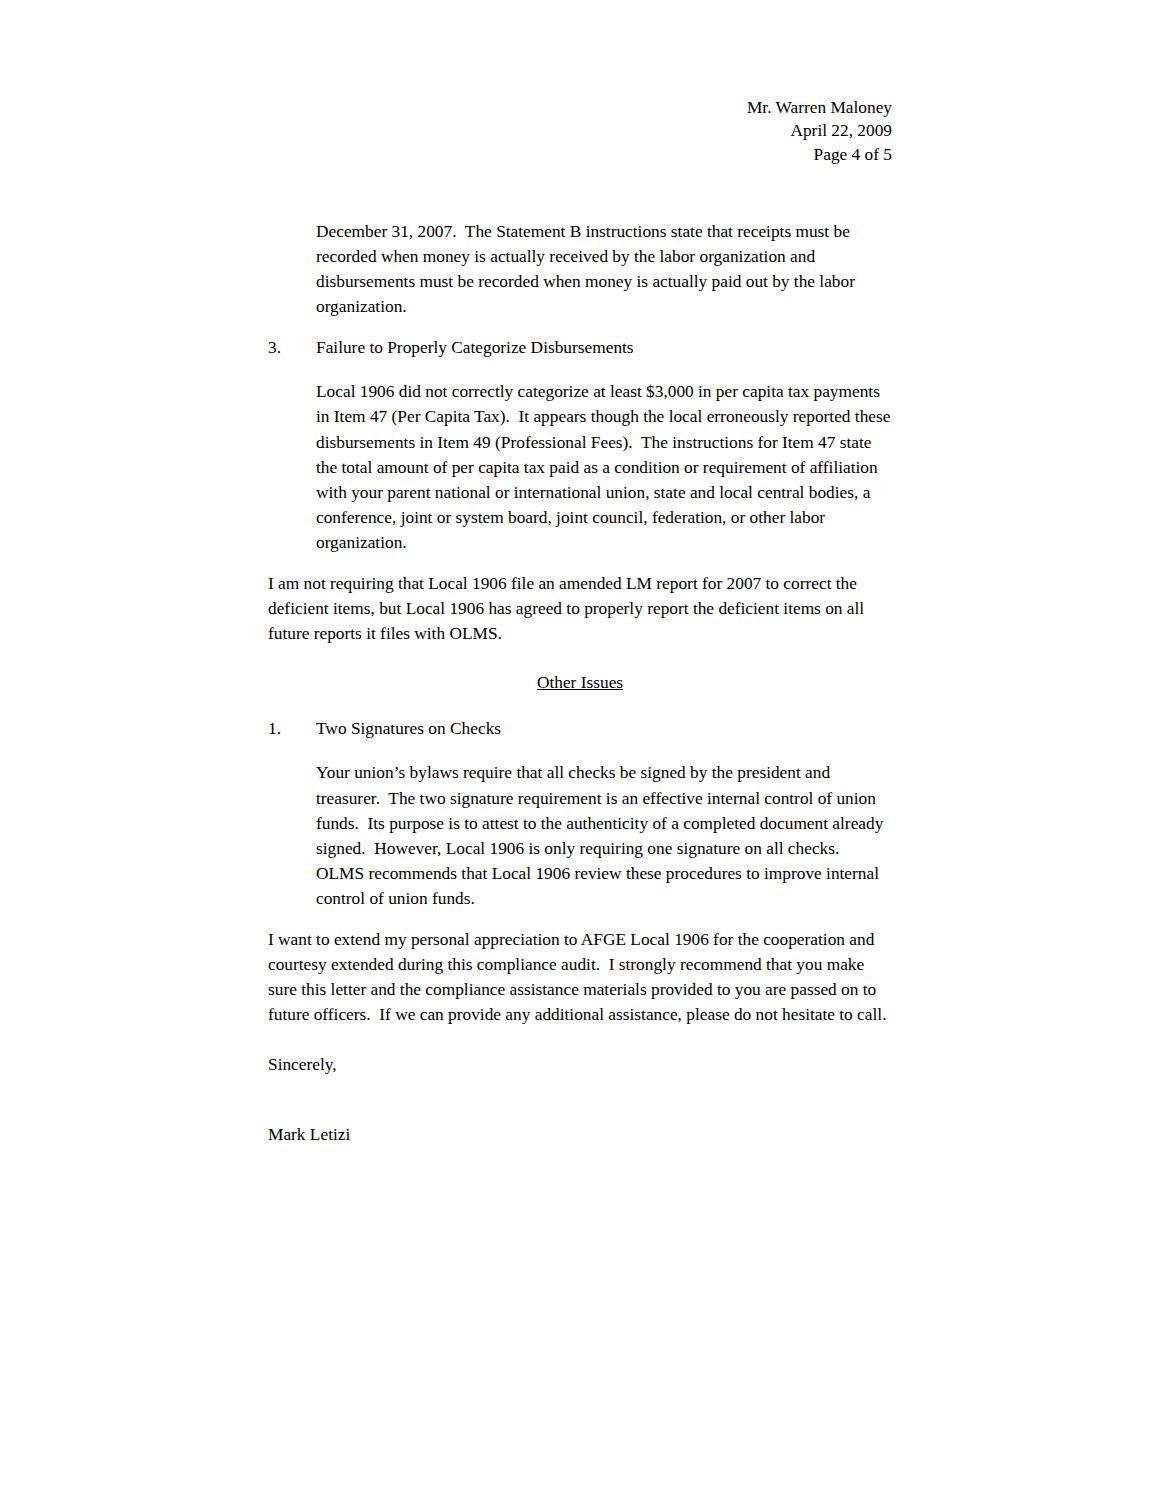Mr. Warren Maloney
April 22, 2009
Page 4 of 5
December 31, 2007. The Statement B instructions state that receipts must be recorded when money is actually received by the labor organization and disbursements must be recorded when money is actually paid out by the labor organization.
3.
Failure to Properly Categorize Disbursements
Local 1906 did not correctly categorize at least $3,000 in per capita tax payments in Item 47 (Per Capita Tax). It appears though the local erroneously reported these disbursements in Item 49 (Professional Fees). The instructions for Item 47 state the total amount of per capita tax paid as a condition or requirement of affiliation with your parent national or international union, state and local central bodies, a conference, joint or system board, joint council, federation, or other labor organization.
I am not requiring that Local 1906 file an amended LM report for 2007 to correct the deficient items, but Local 1906 has agreed to properly report the deficient items on all future reports it files with OLMS.
Other Issues
1.
Two Signatures on Checks
Your union’s bylaws require that all checks be signed by the president and treasurer. The two signature requirement is an effective internal control of union funds. Its purpose is to attest to the authenticity of a completed document already signed. However, Local 1906 is only requiring one signature on all checks. OLMS recommends that Local 1906 review these procedures to improve internal control of union funds.
I want to extend my personal appreciation to AFGE Local 1906 for the cooperation and courtesy extended during this compliance audit. I strongly recommend that you make sure this letter and the compliance assistance materials provided to you are passed on to future officers. If we can provide any additional assistance, please do not hesitate to call.
Sincerely,
Mark Letizi